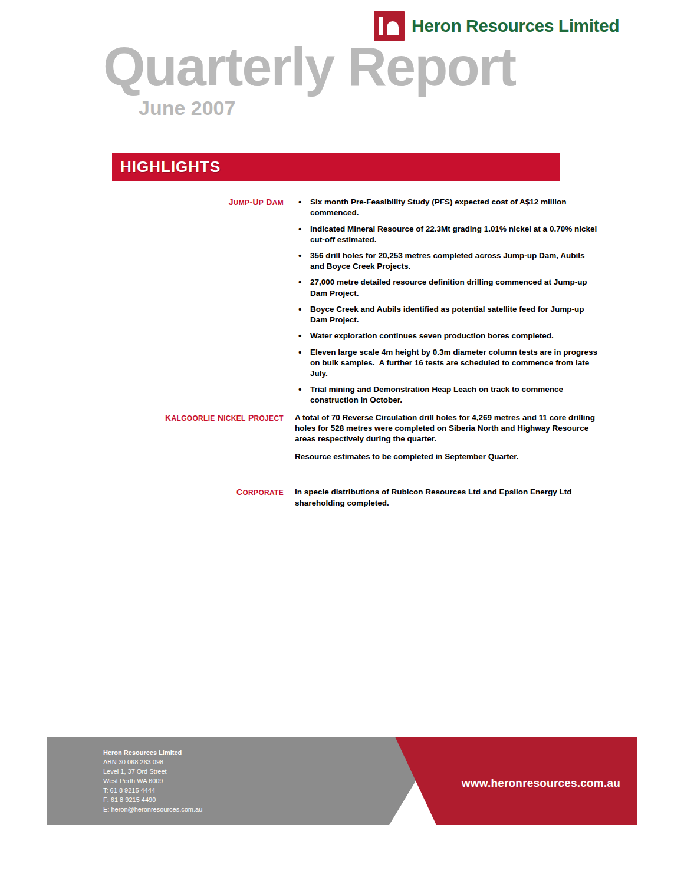Heron Resources Limited
Quarterly Report
June 2007
HIGHLIGHTS
| J UMP -U P D AM | Six month Pre-Feasibility Study (PFS) expected cost of A$12 million commenced. Indicated Mineral Resource of 22.3Mt grading 1.01% nickel at a 0.70% nickel cut-off estimated. 356 drill holes for 20,253 metres completed across Jump-up Dam, Aubils and Boyce Creek Projects. 27,000 metre detailed resource definition drilling commenced at Jump-up Dam Project. Boyce Creek and Aubils identified as potential satellite feed for Jump-up Dam Project. Water exploration continues seven production bores completed. Eleven large scale 4m height by 0.3m diameter column tests are in progress on bulk samples. A further 16 tests are scheduled to commence from late July. Trial mining and Demonstration Heap Leach on track to commence construction in October. |
| K ALGOORLIE N ICKEL P ROJECT | A total of 70 Reverse Circulation drill holes for 4,269 metres and 11 core drilling holes for 528 metres were completed on Siberia North and Highway Resource areas respectively during the quarter. Resource estimates to be completed in September Quarter. |
| C ORPORATE | In specie distributions of Rubicon Resources Ltd and Epsilon Energy Ltd shareholding completed. |
Heron Resources Limited
ABN 30 068 263 098
Level 1, 37 Ord Street
West Perth WA 6009
T: 61 8 9215 4444
F: 61 8 9215 4490
E: heron@heronresources.com.au
www.heronresources.com.au